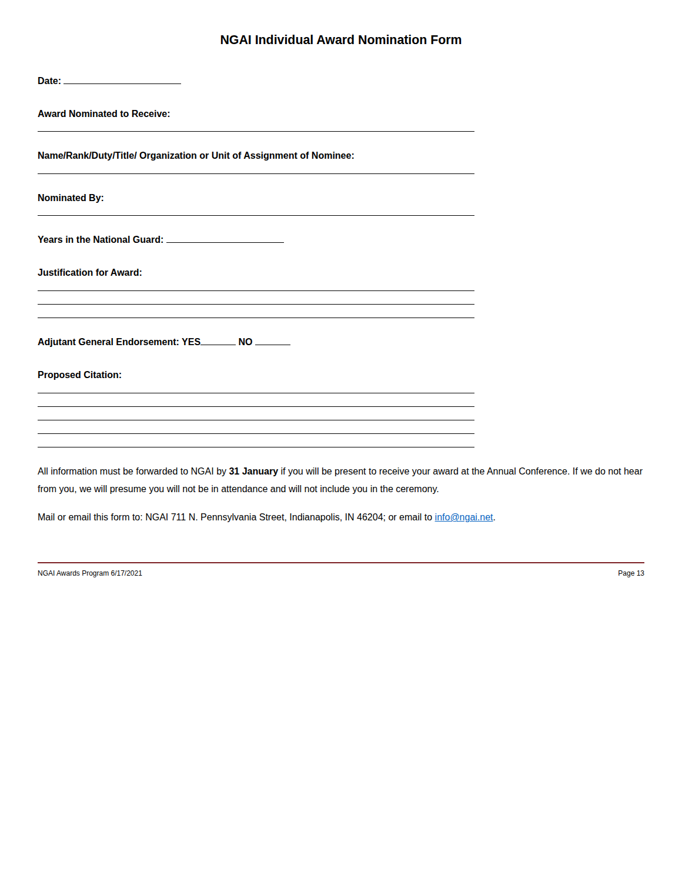NGAI Individual Award Nomination Form
Date:
Award Nominated to Receive:
Name/Rank/Duty/Title/ Organization or Unit of Assignment of Nominee:
Nominated By:
Years in the National Guard:
Justification for Award:
Adjutant General Endorsement: YES NO
Proposed Citation:
All information must be forwarded to NGAI by 31 January if you will be present to receive your award at the Annual Conference. If we do not hear from you, we will presume you will not be in attendance and will not include you in the ceremony.
Mail or email this form to: NGAI 711 N. Pennsylvania Street, Indianapolis, IN 46204; or email to info@ngai.net.
NGAI Awards Program 6/17/2021 Page 13